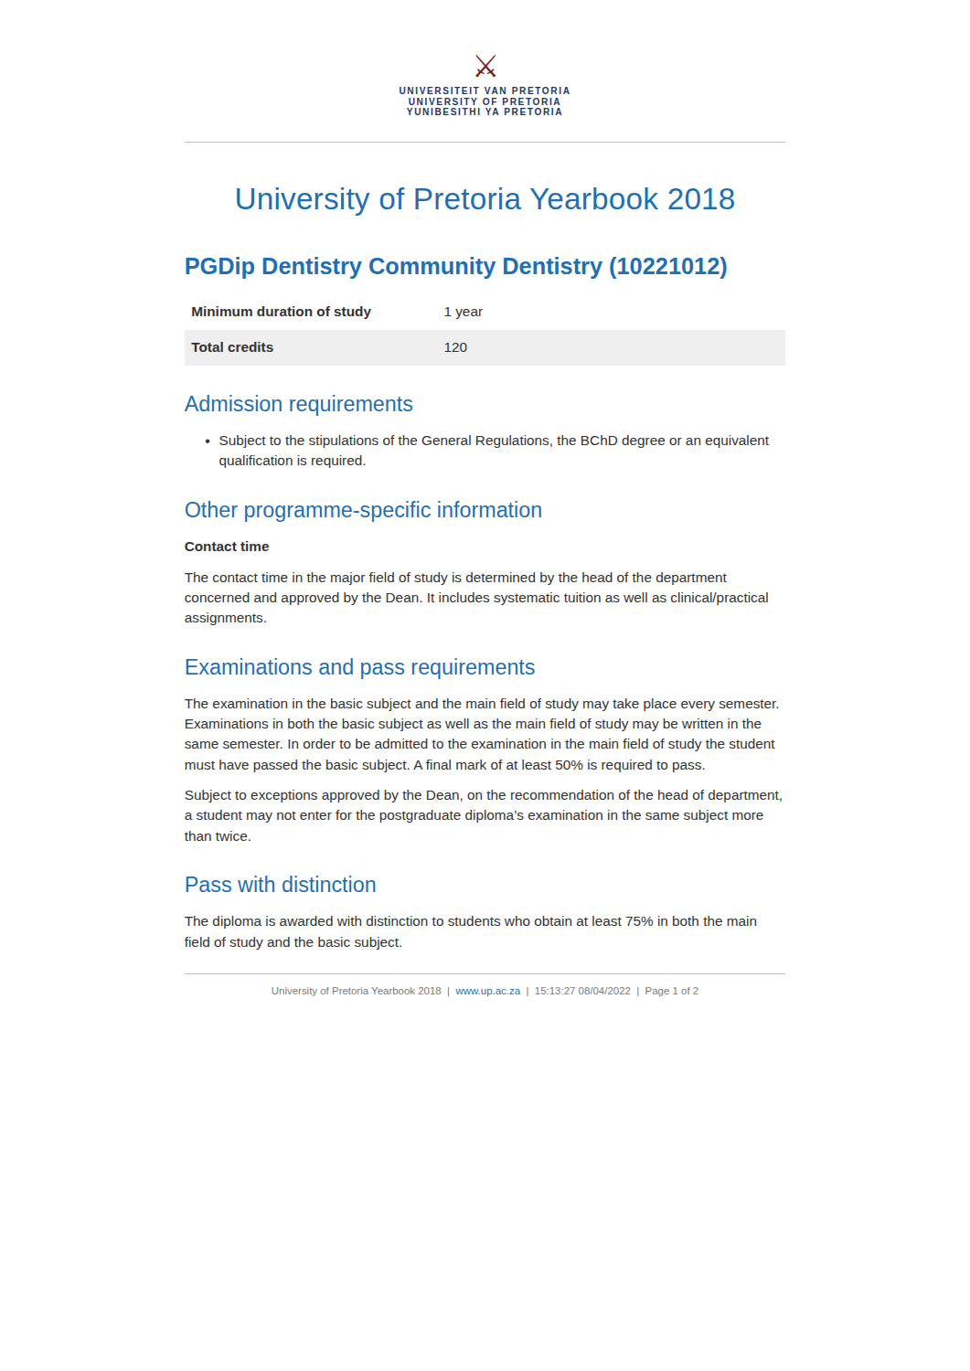⚔
UNIVERSITEIT VAN PRETORIA UNIVERSITY OF PRETORIA YUNIBESITHI YA PRETORIA
University of Pretoria Yearbook 2018
PGDip Dentistry Community Dentistry (10221012)
| Minimum duration of study | 1 year |
| Total credits | 120 |
Admission requirements
Subject to the stipulations of the General Regulations, the BChD degree or an equivalent qualification is required.
Other programme-specific information
Contact time
The contact time in the major field of study is determined by the head of the department concerned and approved by the Dean. It includes systematic tuition as well as clinical/practical assignments.
Examinations and pass requirements
The examination in the basic subject and the main field of study may take place every semester. Examinations in both the basic subject as well as the main field of study may be written in the same semester. In order to be admitted to the examination in the main field of study the student must have passed the basic subject. A final mark of at least 50% is required to pass.
Subject to exceptions approved by the Dean, on the recommendation of the head of department, a student may not enter for the postgraduate diploma’s examination in the same subject more than twice.
Pass with distinction
The diploma is awarded with distinction to students who obtain at least 75% in both the main field of study and the basic subject.
University of Pretoria Yearbook 2018 | www.up.ac.za | 15:13:27 08/04/2022 | Page 1 of 2